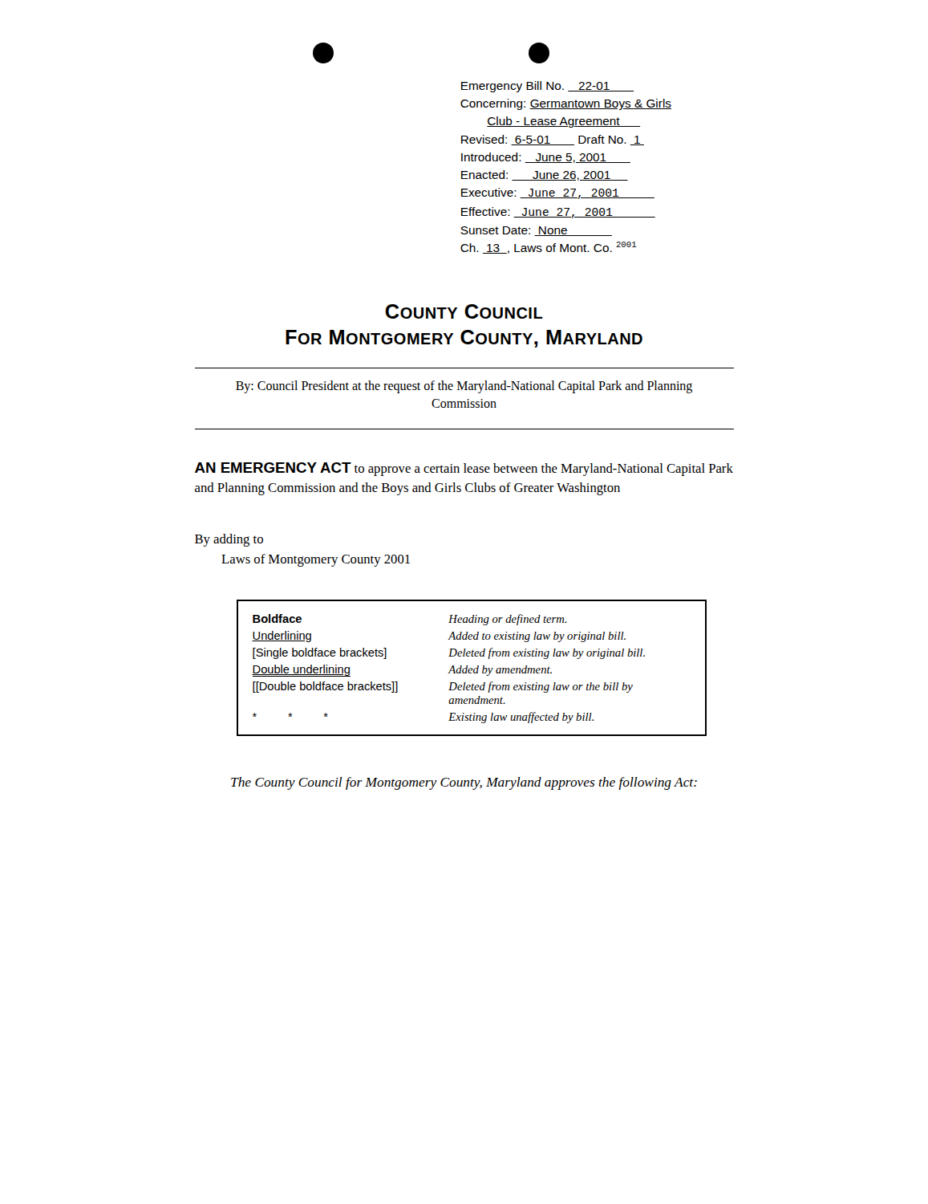Emergency Bill No. 22-01
Concerning: Germantown Boys & Girls
Club - Lease Agreement
Revised: 6-5-01 Draft No. 1
Introduced: June 5, 2001
Enacted: June 26, 2001
Executive: June 27, 2001
Effective: June 27, 2001
Sunset Date: None
Ch. 13 , Laws of Mont. Co. 2001
COUNTY COUNCIL
FOR MONTGOMERY COUNTY, MARYLAND
By: Council President at the request of the Maryland-National Capital Park and Planning
Commission
AN EMERGENCY ACT to approve a certain lease between the Maryland-National Capital Park and Planning Commission and the Boys and Girls Clubs of Greater Washington
By adding to Laws of Montgomery County 2001
| Boldface | Heading or defined term. |
| Underlining | Added to existing law by original bill. |
| [Single boldface brackets] | Deleted from existing law by original bill. |
| Double underlining | Added by amendment. |
| [[Double boldface brackets]] | Deleted from existing law or the bill by amendment. |
| * * * | Existing law unaffected by bill. |
The County Council for Montgomery County, Maryland approves the following Act: